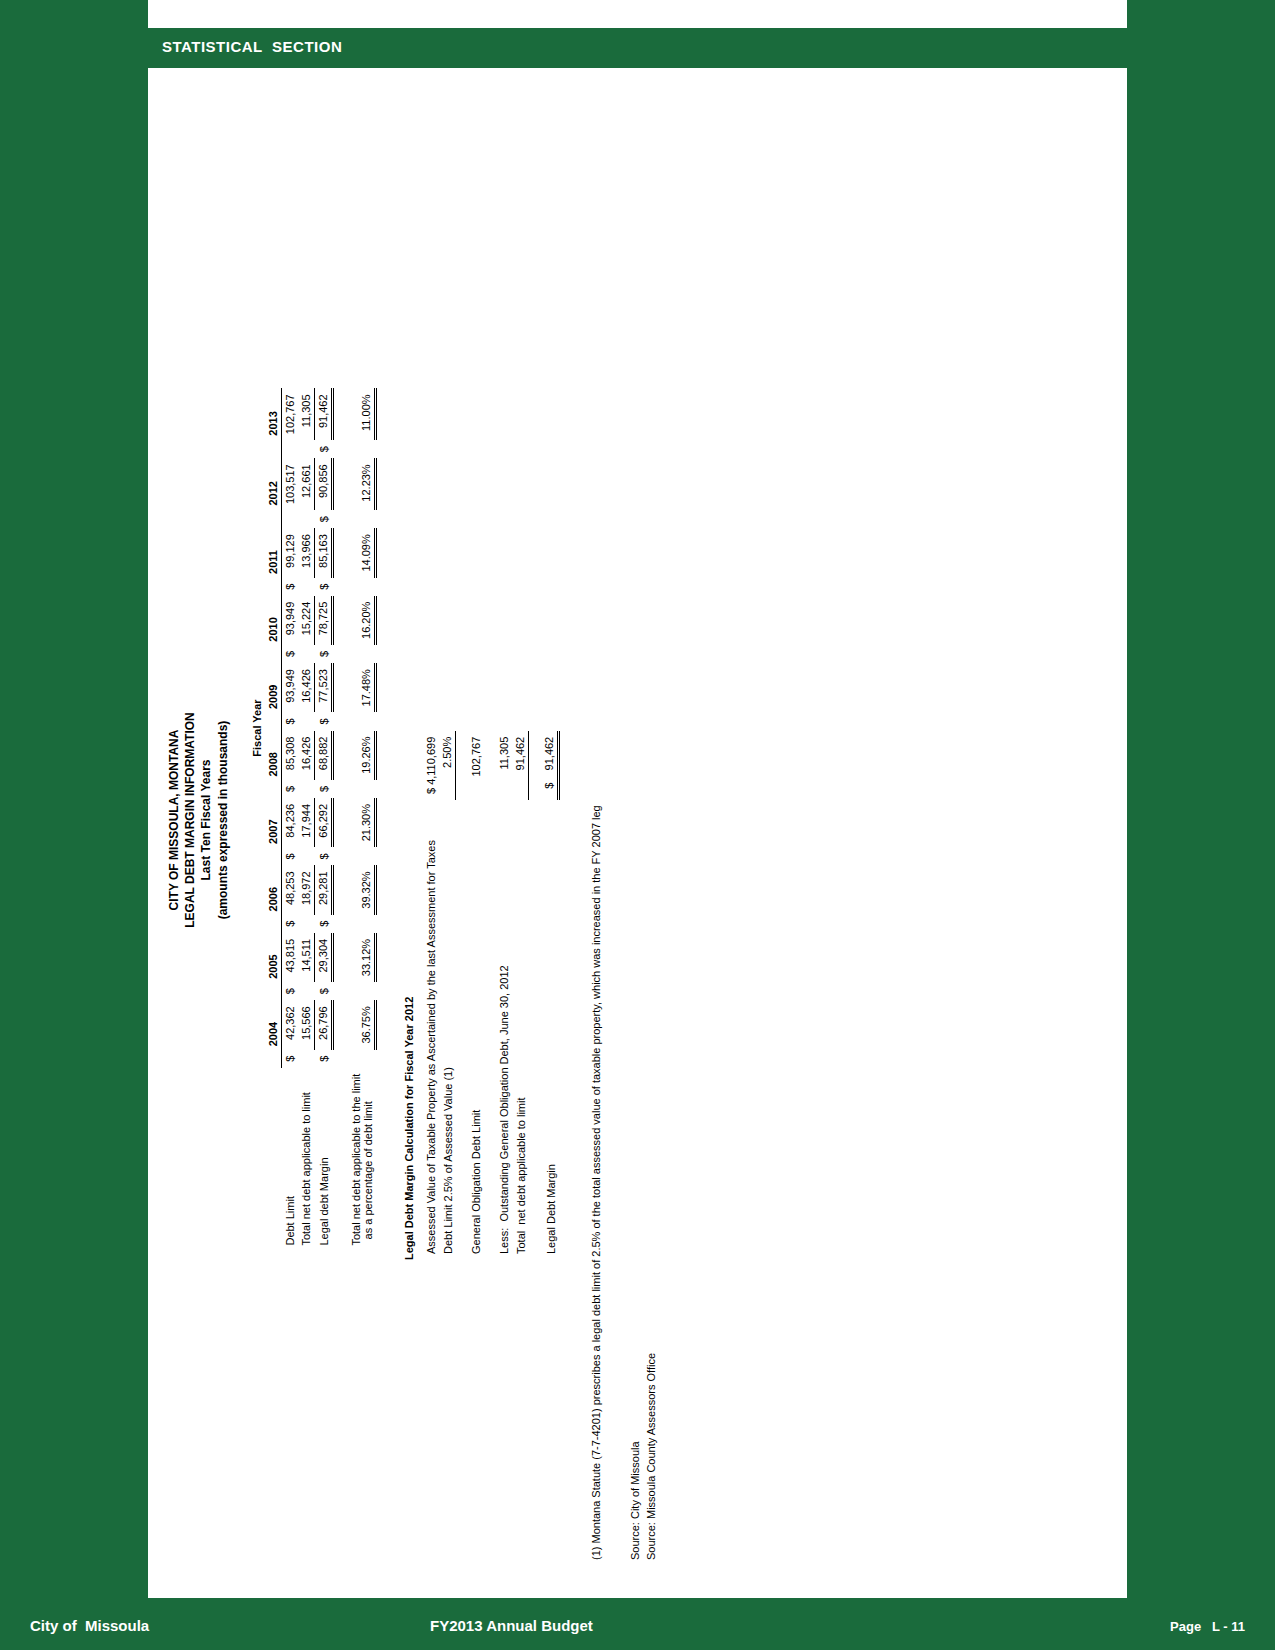STATISTICAL SECTION
CITY OF MISSOULA, MONTANA
LEGAL DEBT MARGIN INFORMATION
Last Ten Fiscal Years
(amounts expressed in thousands)
| | Fiscal Year |
| | 2004 | 2005 | 2006 | 2007 | 2008 | 2009 | 2010 | 2011 | 2012 | 2013 |
| Debt Limit | $ | 42,362 | $ | 43,815 | $ | 48,253 | $ | 84,236 | $ | 85,308 | $ | 93,949 | $ | 93,949 | $ | 99,129 | | 103,517 | | 102,767 |
| Total net debt applicable to limit | | 15,566 | | 14,511 | | 18,972 | | 17,944 | | 16,426 | | 16,426 | | 15,224 | | 13,966 | | 12,661 | | 11,305 |
| Legal debt Margin | $ | 26,796 | $ | 29,304 | $ | 29,281 | $ | 66,292 | $ | 68,882 | $ | 77,523 | $ | 78,725 | $ | 85,163 | $ | 90,856 | $ | 91,462 |
| Total net debt applicable to the limit as a percentage of debt limit | | 36.75% | | 33.12% | | 39.32% | | 21.30% | | 19.26% | | 17.48% | | 16.20% | | 14.09% | | 12.23% | | 11.00% |
Legal Debt Margin Calculation for Fiscal Year 2012
| Assessed Value of Taxable Property as Ascertained by the last Assessment for Taxes | $ 4,110,699 |
| Debt Limit 2.5% of Assessed Value (1) | 2.50% |
| General Obligation Debt Limit | 102,767 |
| Less: Outstanding General Obligation Debt, June 30, 2012 | 11,305 |
| Total net debt applicable to limit | 91,462 |
| Legal Debt Margin | $ 91,462 |
(1) Montana Statute (7-7-4201) prescribes a legal debt limit of 2.5% of the total assessed value of taxable property, which was increased in the FY 2007 leg
Source: City of Missoula
Source: Missoula County Assessors Office
City of Missoula
FY2013 Annual Budget
Page L - 11